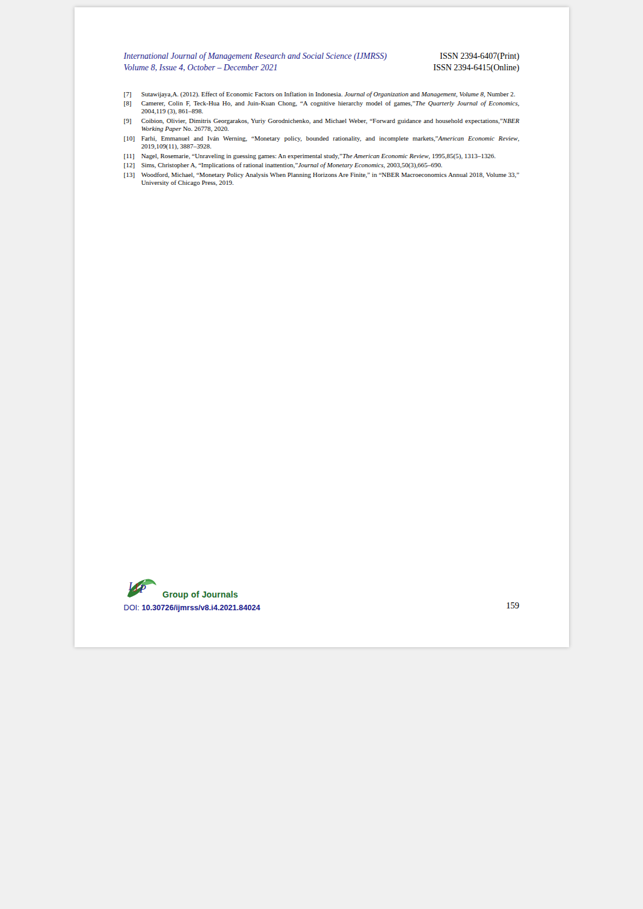International Journal of Management Research and Social Science (IJMRSS)
Volume 8, Issue 4, October – December 2021
ISSN 2394-6407(Print)
ISSN 2394-6415(Online)
[7] Sutawijaya,A. (2012). Effect of Economic Factors on Inflation in Indonesia. Journal of Organization and Management, Volume 8, Number 2.
[8] Camerer, Colin F, Teck-Hua Ho, and Juin-Kuan Chong, “A cognitive hierarchy model of games,”The Quarterly Journal of Economics, 2004,119 (3), 861–898.
[9] Coibion, Olivier, Dimitris Georgarakos, Yuriy Gorodnichenko, and Michael Weber, “Forward guidance and household expectations,”NBER Working Paper No. 26778, 2020.
[10] Farhi, Emmanuel and Iván Werning, “Monetary policy, bounded rationality, and incomplete markets,”American Economic Review, 2019,109(11), 3887–3928.
[11] Nagel, Rosemarie, “Unraveling in guessing games: An experimental study,”The American Economic Review, 1995,85(5), 1313–1326.
[12] Sims, Christopher A, “Implications of rational inattention,”Journal of Monetary Economics, 2003,50(3),665–690.
[13] Woodford, Michael, “Monetary Policy Analysis When Planning Horizons Are Finite,” in “NBER Macroeconomics Annual 2018, Volume 33,” University of Chicago Press, 2019.
I J P
Group of Journals
DOI: 10.30726/ijmrss/v8.i4.2021.84024
159